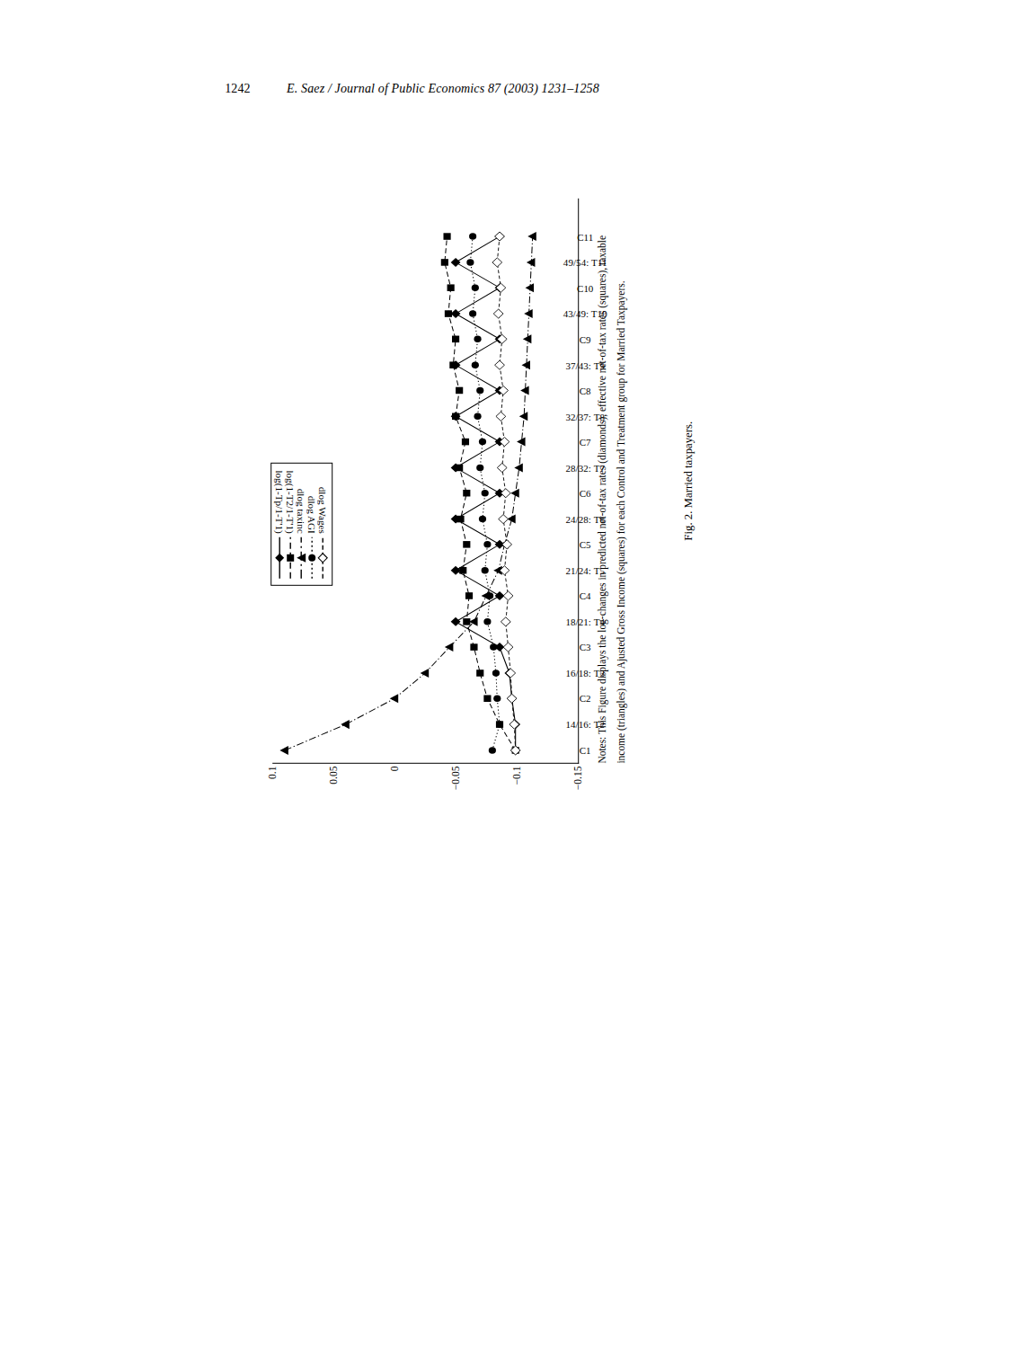1242 E. Saez / Journal of Public Economics 87 (2003) 1231–1258
0.1
0.05
0
−0.05
−0.1
−0.15
C1
14/16: T2
C2
16/18: T3
C3
18/21: T4
C4
21/24: T5
C5
24/28: T6
C6
28/32: T7
C7
32/37: T8
C8
37/43: T9
C9
43/49: T10
C10
49/54: T11
C11
| | log(1-Tp/1-T'1) |
| | log(1-T2/1-T'1) |
| | dlog taxinc |
| | dlog AGI |
| | dlog Wages |
Notes: This Figure displays the log-changes in predicted net-of-tax rates (diamonds), effective net-of-tax rates (squares), taxable
income (triangles) and Ajusted Gross Income (squares) for each Control and Treatment group for Married Taxpayers.
Fig. 2. Married taxpayers.